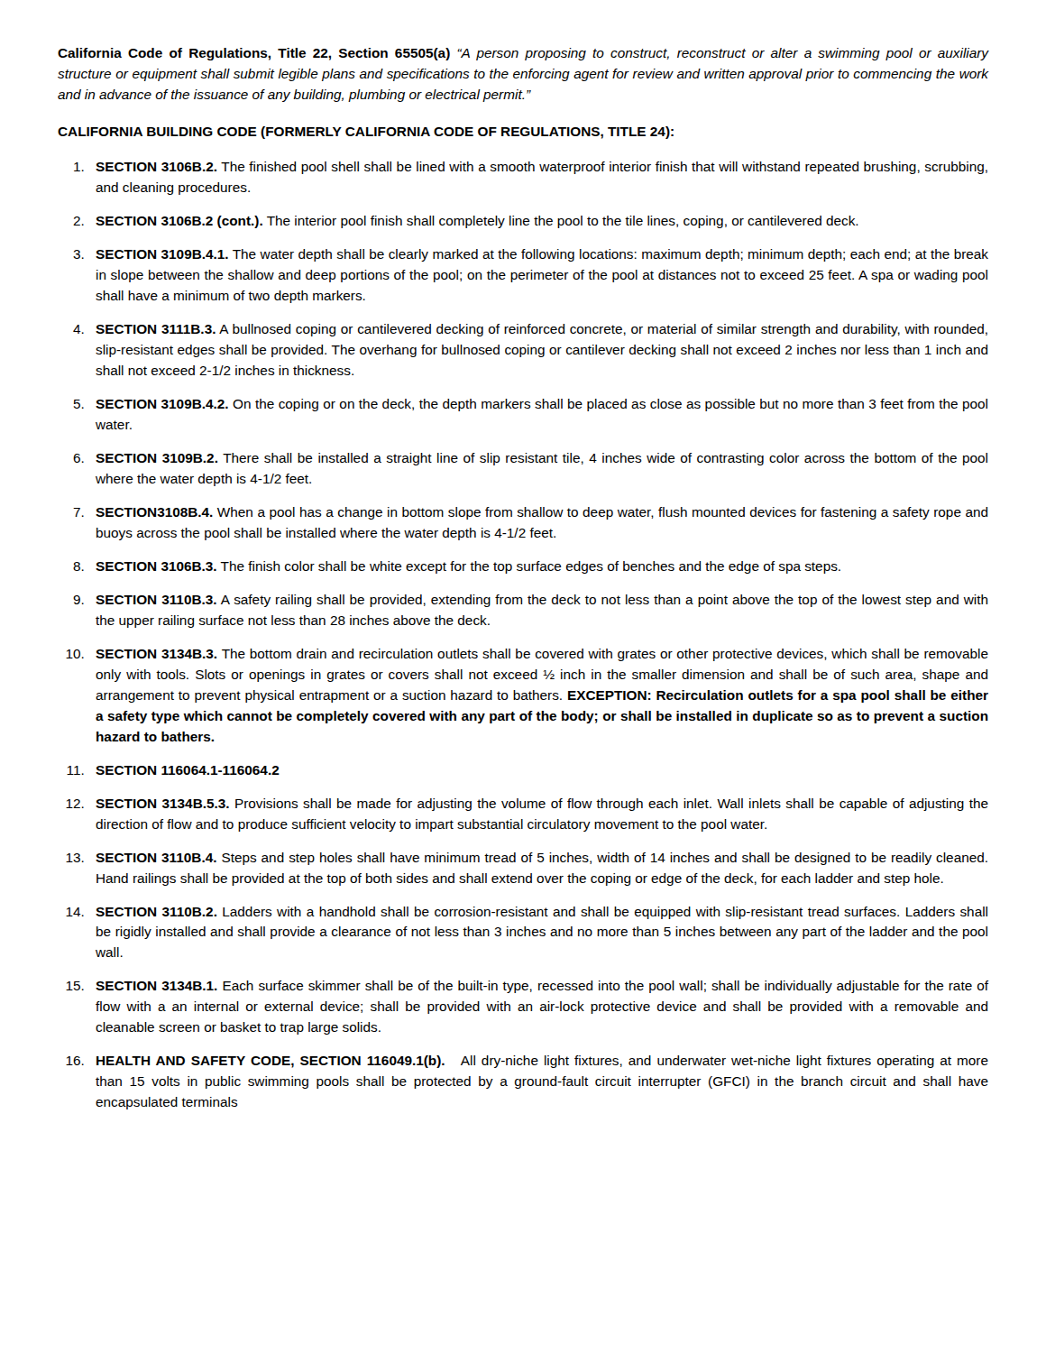California Code of Regulations, Title 22, Section 65505(a) “A person proposing to construct, reconstruct or alter a swimming pool or auxiliary structure or equipment shall submit legible plans and specifications to the enforcing agent for review and written approval prior to commencing the work and in advance of the issuance of any building, plumbing or electrical permit.”
CALIFORNIA BUILDING CODE (FORMERLY CALIFORNIA CODE OF REGULATIONS, TITLE 24):
SECTION 3106B.2. The finished pool shell shall be lined with a smooth waterproof interior finish that will withstand repeated brushing, scrubbing, and cleaning procedures.
SECTION 3106B.2 (cont.). The interior pool finish shall completely line the pool to the tile lines, coping, or cantilevered deck.
SECTION 3109B.4.1. The water depth shall be clearly marked at the following locations: maximum depth; minimum depth; each end; at the break in slope between the shallow and deep portions of the pool; on the perimeter of the pool at distances not to exceed 25 feet. A spa or wading pool shall have a minimum of two depth markers.
SECTION 3111B.3. A bullnosed coping or cantilevered decking of reinforced concrete, or material of similar strength and durability, with rounded, slip-resistant edges shall be provided. The overhang for bullnosed coping or cantilever decking shall not exceed 2 inches nor less than 1 inch and shall not exceed 2-1/2 inches in thickness.
SECTION 3109B.4.2. On the coping or on the deck, the depth markers shall be placed as close as possible but no more than 3 feet from the pool water.
SECTION 3109B.2. There shall be installed a straight line of slip resistant tile, 4 inches wide of contrasting color across the bottom of the pool where the water depth is 4-1/2 feet.
SECTION3108B.4. When a pool has a change in bottom slope from shallow to deep water, flush mounted devices for fastening a safety rope and buoys across the pool shall be installed where the water depth is 4-1/2 feet.
SECTION 3106B.3. The finish color shall be white except for the top surface edges of benches and the edge of spa steps.
SECTION 3110B.3. A safety railing shall be provided, extending from the deck to not less than a point above the top of the lowest step and with the upper railing surface not less than 28 inches above the deck.
SECTION 3134B.3. The bottom drain and recirculation outlets shall be covered with grates or other protective devices, which shall be removable only with tools. Slots or openings in grates or covers shall not exceed ½ inch in the smaller dimension and shall be of such area, shape and arrangement to prevent physical entrapment or a suction hazard to bathers. EXCEPTION: Recirculation outlets for a spa pool shall be either a safety type which cannot be completely covered with any part of the body; or shall be installed in duplicate so as to prevent a suction hazard to bathers.
SECTION 116064.1-116064.2
SECTION 3134B.5.3. Provisions shall be made for adjusting the volume of flow through each inlet. Wall inlets shall be capable of adjusting the direction of flow and to produce sufficient velocity to impart substantial circulatory movement to the pool water.
SECTION 3110B.4. Steps and step holes shall have minimum tread of 5 inches, width of 14 inches and shall be designed to be readily cleaned. Hand railings shall be provided at the top of both sides and shall extend over the coping or edge of the deck, for each ladder and step hole.
SECTION 3110B.2. Ladders with a handhold shall be corrosion-resistant and shall be equipped with slip-resistant tread surfaces. Ladders shall be rigidly installed and shall provide a clearance of not less than 3 inches and no more than 5 inches between any part of the ladder and the pool wall.
SECTION 3134B.1. Each surface skimmer shall be of the built-in type, recessed into the pool wall; shall be individually adjustable for the rate of flow with a an internal or external device; shall be provided with an air-lock protective device and shall be provided with a removable and cleanable screen or basket to trap large solids.
HEALTH AND SAFETY CODE, SECTION 116049.1(b). All dry-niche light fixtures, and underwater wet-niche light fixtures operating at more than 15 volts in public swimming pools shall be protected by a ground-fault circuit interrupter (GFCI) in the branch circuit and shall have encapsulated terminals